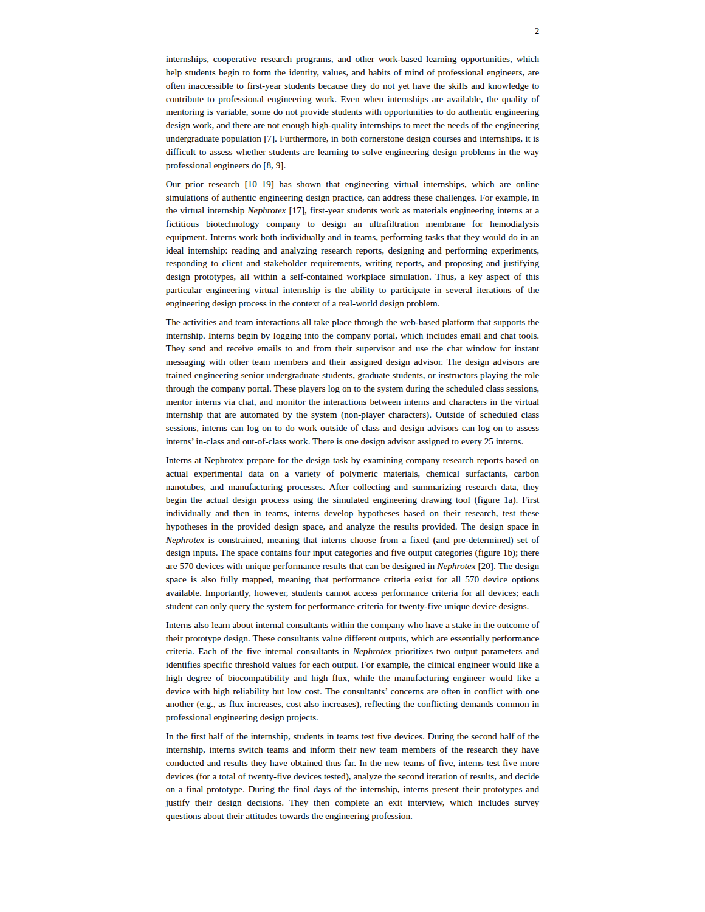2
internships, cooperative research programs, and other work-based learning opportunities, which help students begin to form the identity, values, and habits of mind of professional engineers, are often inaccessible to first-year students because they do not yet have the skills and knowledge to contribute to professional engineering work. Even when internships are available, the quality of mentoring is variable, some do not provide students with opportunities to do authentic engineering design work, and there are not enough high-quality internships to meet the needs of the engineering undergraduate population [7]. Furthermore, in both cornerstone design courses and internships, it is difficult to assess whether students are learning to solve engineering design problems in the way professional engineers do [8, 9].
Our prior research [10–19] has shown that engineering virtual internships, which are online simulations of authentic engineering design practice, can address these challenges. For example, in the virtual internship Nephrotex [17], first-year students work as materials engineering interns at a fictitious biotechnology company to design an ultrafiltration membrane for hemodialysis equipment. Interns work both individually and in teams, performing tasks that they would do in an ideal internship: reading and analyzing research reports, designing and performing experiments, responding to client and stakeholder requirements, writing reports, and proposing and justifying design prototypes, all within a self-contained workplace simulation. Thus, a key aspect of this particular engineering virtual internship is the ability to participate in several iterations of the engineering design process in the context of a real-world design problem.
The activities and team interactions all take place through the web-based platform that supports the internship. Interns begin by logging into the company portal, which includes email and chat tools. They send and receive emails to and from their supervisor and use the chat window for instant messaging with other team members and their assigned design advisor. The design advisors are trained engineering senior undergraduate students, graduate students, or instructors playing the role through the company portal. These players log on to the system during the scheduled class sessions, mentor interns via chat, and monitor the interactions between interns and characters in the virtual internship that are automated by the system (non-player characters). Outside of scheduled class sessions, interns can log on to do work outside of class and design advisors can log on to assess interns’ in-class and out-of-class work. There is one design advisor assigned to every 25 interns.
Interns at Nephrotex prepare for the design task by examining company research reports based on actual experimental data on a variety of polymeric materials, chemical surfactants, carbon nanotubes, and manufacturing processes. After collecting and summarizing research data, they begin the actual design process using the simulated engineering drawing tool (figure 1a). First individually and then in teams, interns develop hypotheses based on their research, test these hypotheses in the provided design space, and analyze the results provided. The design space in Nephrotex is constrained, meaning that interns choose from a fixed (and pre-determined) set of design inputs. The space contains four input categories and five output categories (figure 1b); there are 570 devices with unique performance results that can be designed in Nephrotex [20]. The design space is also fully mapped, meaning that performance criteria exist for all 570 device options available. Importantly, however, students cannot access performance criteria for all devices; each student can only query the system for performance criteria for twenty-five unique device designs.
Interns also learn about internal consultants within the company who have a stake in the outcome of their prototype design. These consultants value different outputs, which are essentially performance criteria. Each of the five internal consultants in Nephrotex prioritizes two output parameters and identifies specific threshold values for each output. For example, the clinical engineer would like a high degree of biocompatibility and high flux, while the manufacturing engineer would like a device with high reliability but low cost. The consultants’ concerns are often in conflict with one another (e.g., as flux increases, cost also increases), reflecting the conflicting demands common in professional engineering design projects.
In the first half of the internship, students in teams test five devices. During the second half of the internship, interns switch teams and inform their new team members of the research they have conducted and results they have obtained thus far. In the new teams of five, interns test five more devices (for a total of twenty-five devices tested), analyze the second iteration of results, and decide on a final prototype. During the final days of the internship, interns present their prototypes and justify their design decisions. They then complete an exit interview, which includes survey questions about their attitudes towards the engineering profession.